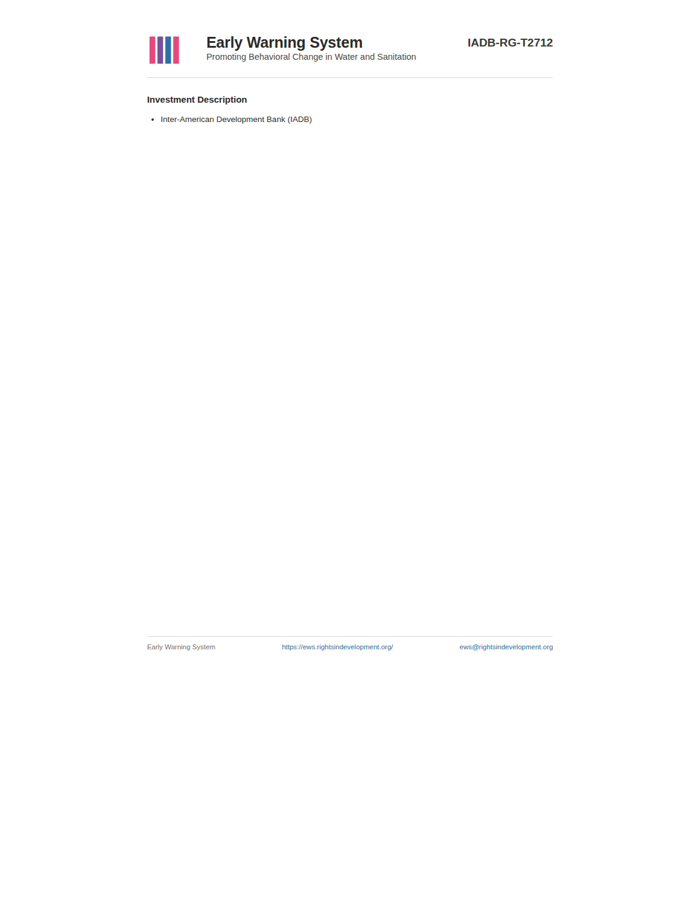Early Warning System
Promoting Behavioral Change in Water and Sanitation
IADB-RG-T2712
Investment Description
Inter-American Development Bank (IADB)
Early Warning System
https://ews.rightsindevelopment.org/
ews@rightsindevelopment.org